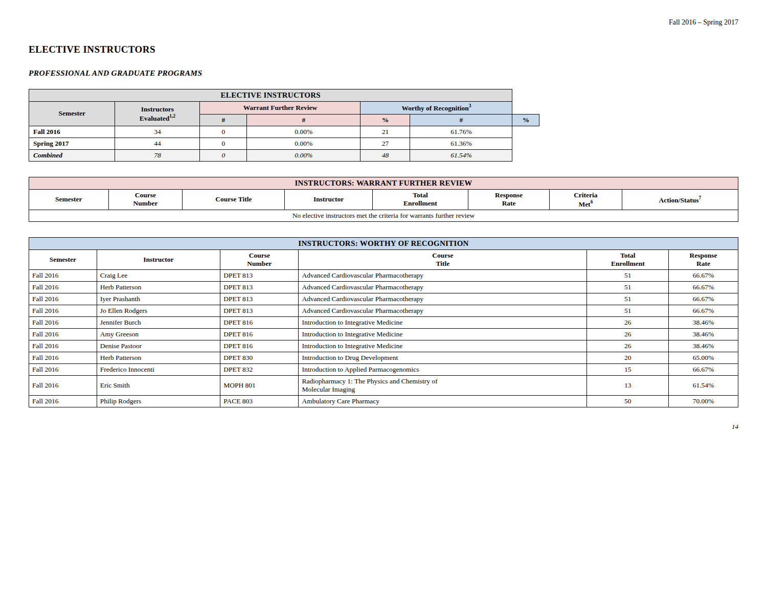Fall 2016 – Spring 2017
ELECTIVE INSTRUCTORS
PROFESSIONAL AND GRADUATE PROGRAMS
| ELECTIVE INSTRUCTORS |
| --- |
| Semester | Instructors Evaluated 1,2 | Warrant Further Review | Worthy of Recognition 3 |
| # | # | % | # | % |
| Fall 2016 | 34 | 0 | 0.00% | 21 | 61.76% |
| Spring 2017 | 44 | 0 | 0.00% | 27 | 61.36% |
| Combined | 78 | 0 | 0.00% | 48 | 61.54% |
| INSTRUCTORS: WARRANT FURTHER REVIEW |
| --- |
| Semester | Course Number | Course Title | Instructor | Total Enrollment | Response Rate | Criteria Met 6 | Action/Status 7 |
| No elective instructors met the criteria for warrants further review |
| INSTRUCTORS: WORTHY OF RECOGNITION |
| --- |
| Semester | Instructor | Course Number | Course Title | Total Enrollment | Response Rate |
| Fall 2016 | Craig Lee | DPET 813 | Advanced Cardiovascular Pharmacotherapy | 51 | 66.67% |
| Fall 2016 | Herb Patterson | DPET 813 | Advanced Cardiovascular Pharmacotherapy | 51 | 66.67% |
| Fall 2016 | Iyer Prashanth | DPET 813 | Advanced Cardiovascular Pharmacotherapy | 51 | 66.67% |
| Fall 2016 | Jo Ellen Rodgers | DPET 813 | Advanced Cardiovascular Pharmacotherapy | 51 | 66.67% |
| Fall 2016 | Jennifer Burch | DPET 816 | Introduction to Integrative Medicine | 26 | 38.46% |
| Fall 2016 | Amy Greeson | DPET 816 | Introduction to Integrative Medicine | 26 | 38.46% |
| Fall 2016 | Denise Pastoor | DPET 816 | Introduction to Integrative Medicine | 26 | 38.46% |
| Fall 2016 | Herb Patterson | DPET 830 | Introduction to Drug Development | 20 | 65.00% |
| Fall 2016 | Frederico Innocenti | DPET 832 | Introduction to Applied Parmacogenomics | 15 | 66.67% |
| Fall 2016 | Eric Smith | MOPH 801 | Radiopharmacy 1: The Physics and Chemistry of Molecular Imaging | 13 | 61.54% |
| Fall 2016 | Philip Rodgers | PACE 803 | Ambulatory Care Pharmacy | 50 | 70.00% |
14